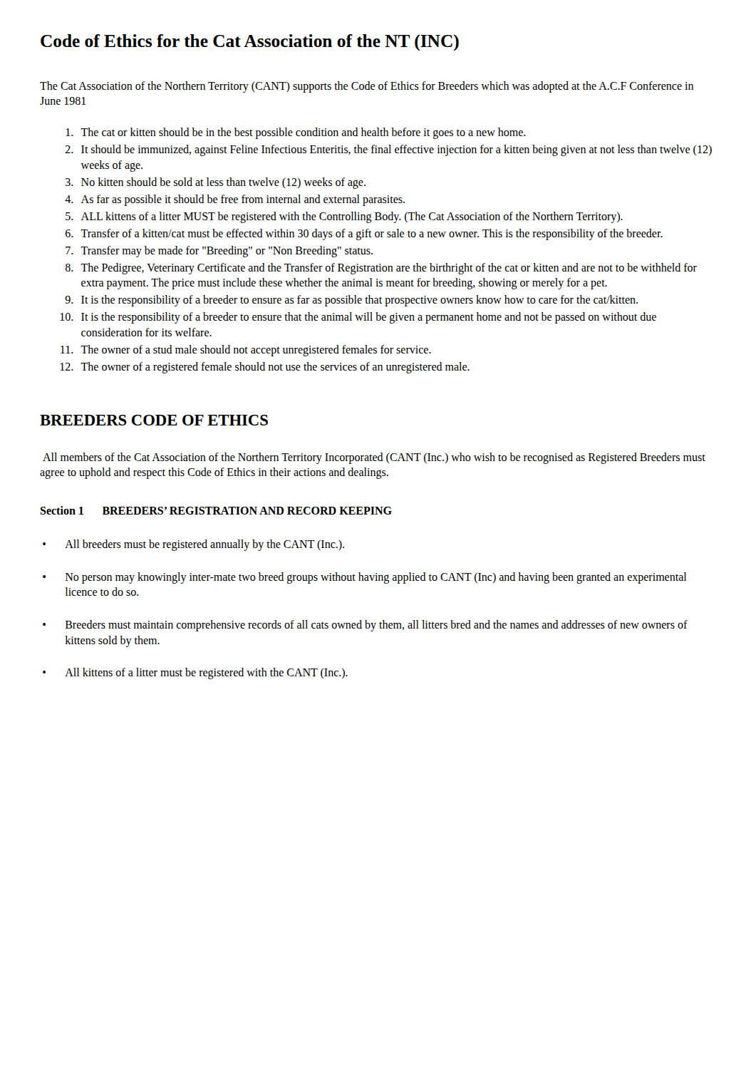Code of Ethics for the Cat Association of the NT (INC)
The Cat Association of the Northern Territory (CANT) supports the Code of Ethics for Breeders which was adopted at the A.C.F Conference in June 1981
The cat or kitten should be in the best possible condition and health before it goes to a new home.
It should be immunized, against Feline Infectious Enteritis, the final effective injection for a kitten being given at not less than twelve (12) weeks of age.
No kitten should be sold at less than twelve (12) weeks of age.
As far as possible it should be free from internal and external parasites.
ALL kittens of a litter MUST be registered with the Controlling Body. (The Cat Association of the Northern Territory).
Transfer of a kitten/cat must be effected within 30 days of a gift or sale to a new owner. This is the responsibility of the breeder.
Transfer may be made for "Breeding" or "Non Breeding" status.
The Pedigree, Veterinary Certificate and the Transfer of Registration are the birthright of the cat or kitten and are not to be withheld for extra payment. The price must include these whether the animal is meant for breeding, showing or merely for a pet.
It is the responsibility of a breeder to ensure as far as possible that prospective owners know how to care for the cat/kitten.
It is the responsibility of a breeder to ensure that the animal will be given a permanent home and not be passed on without due consideration for its welfare.
The owner of a stud male should not accept unregistered females for service.
The owner of a registered female should not use the services of an unregistered male.
BREEDERS CODE OF ETHICS
All members of the Cat Association of the Northern Territory Incorporated (CANT (Inc.) who wish to be recognised as Registered Breeders must agree to uphold and respect this Code of Ethics in their actions and dealings.
Section 1 BREEDERS’ REGISTRATION AND RECORD KEEPING
All breeders must be registered annually by the CANT (Inc.).
No person may knowingly inter-mate two breed groups without having applied to CANT (Inc) and having been granted an experimental licence to do so.
Breeders must maintain comprehensive records of all cats owned by them, all litters bred and the names and addresses of new owners of kittens sold by them.
All kittens of a litter must be registered with the CANT (Inc.).